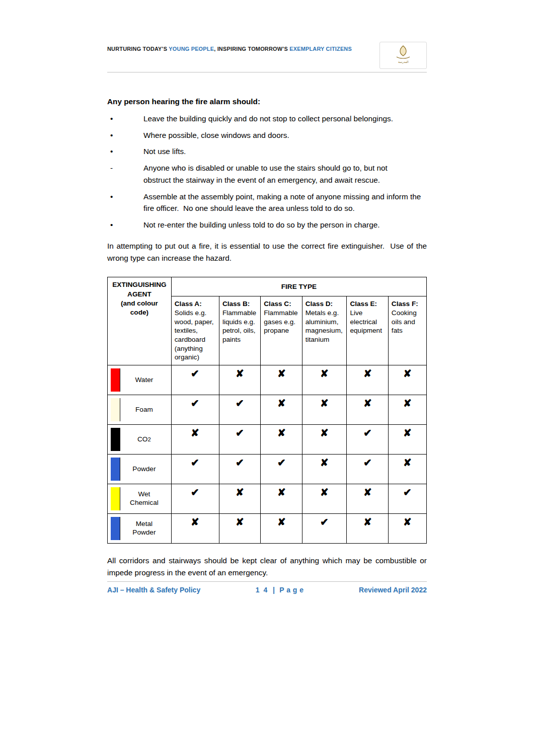NURTURING TODAY’S YOUNG PEOPLE, INSPIRING TOMORROW’S EXEMPLARY CITIZENS
المدرسة
Any person hearing the fire alarm should:
• Leave the building quickly and do not stop to collect personal belongings.
• Where possible, close windows and doors.
• Not use lifts.
- Anyone who is disabled or unable to use the stairs should go to, but not
obstruct the stairway in the event of an emergency, and await rescue.
• Assemble at the assembly point, making a note of anyone missing and inform the fire officer. No one should leave the area unless told to do so.
• Not re-enter the building unless told to do so by the person in charge.
In attempting to put out a fire, it is essential to use the correct fire extinguisher. Use of the wrong type can increase the hazard.
| EXTINGUISHING AGENT (and colour code) | FIRE TYPE |
| --- | --- |
| Class A: Solids e.g. wood, paper, textiles, cardboard (anything organic) | Class B: Flammable liquids e.g. petrol, oils, paints | Class C: Flammable gases e.g. propane | Class D: Metals e.g. aluminium, magnesium, titanium | Class E: Live electrical equipment | Class F: Cooking oils and fats |
| Water | ✔ | ✘ | ✘ | ✘ | ✘ | ✘ |
| Foam | ✔ | ✔ | ✘ | ✘ | ✘ | ✘ |
| CO 2 | ✘ | ✔ | ✘ | ✘ | ✔ | ✘ |
| Powder | ✔ | ✔ | ✔ | ✘ | ✔ | ✘ |
| Wet Chemical | ✔ | ✘ | ✘ | ✘ | ✘ | ✔ |
| Metal Powder | ✘ | ✘ | ✘ | ✔ | ✘ | ✘ |
All corridors and stairways should be kept clear of anything which may be combustible or impede progress in the event of an emergency.
AJI – Health & Safety Policy
1 4 | P a g e
Reviewed April 2022